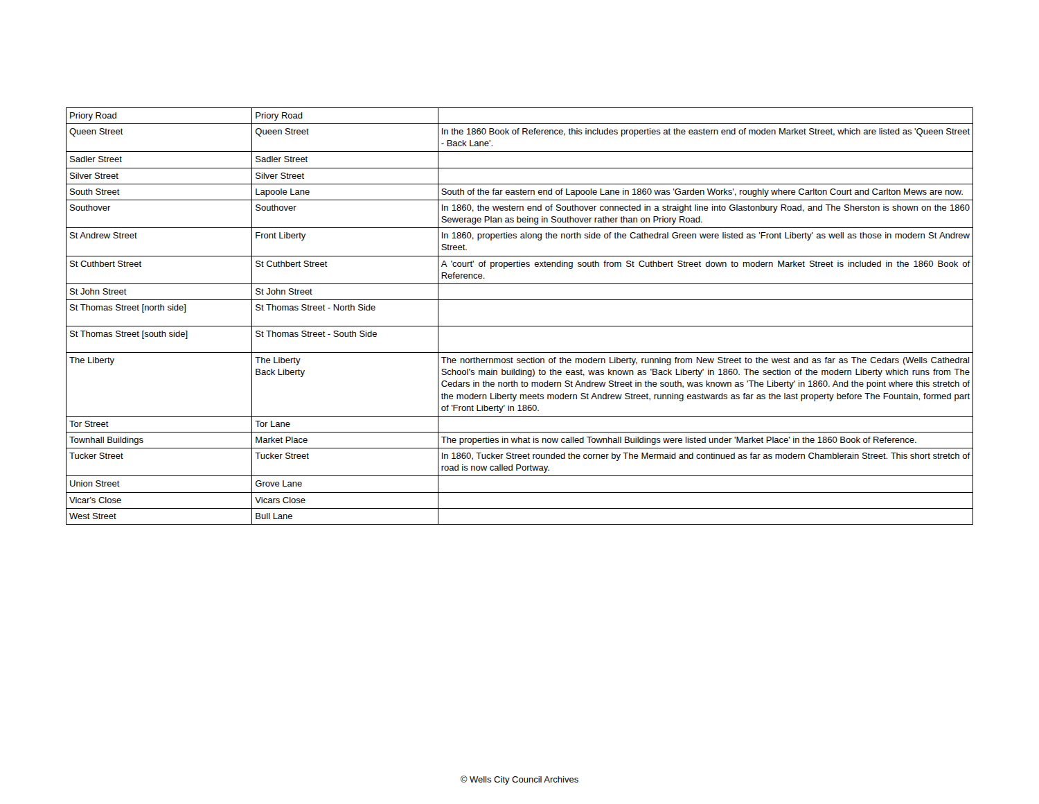| Priory Road | Priory Road | |
| Queen Street | Queen Street | In the 1860 Book of Reference, this includes properties at the eastern end of moden Market Street, which are listed as 'Queen Street - Back Lane'. |
| Sadler Street | Sadler Street | |
| Silver Street | Silver Street | |
| South Street | Lapoole Lane | South of the far eastern end of Lapoole Lane in 1860 was 'Garden Works', roughly where Carlton Court and Carlton Mews are now. |
| Southover | Southover | In 1860, the western end of Southover connected in a straight line into Glastonbury Road, and The Sherston is shown on the 1860 Sewerage Plan as being in Southover rather than on Priory Road. |
| St Andrew Street | Front Liberty | In 1860, properties along the north side of the Cathedral Green were listed as 'Front Liberty' as well as those in modern St Andrew Street. |
| St Cuthbert Street | St Cuthbert Street | A 'court' of properties extending south from St Cuthbert Street down to modern Market Street is included in the 1860 Book of Reference. |
| St John Street | St John Street | |
| St Thomas Street [north side] | St Thomas Street - North Side | |
| St Thomas Street [south side] | St Thomas Street - South Side | |
| The Liberty | The Liberty Back Liberty | The northernmost section of the modern Liberty, running from New Street to the west and as far as The Cedars (Wells Cathedral School's main building) to the east, was known as 'Back Liberty' in 1860. The section of the modern Liberty which runs from The Cedars in the north to modern St Andrew Street in the south, was known as 'The Liberty' in 1860. And the point where this stretch of the modern Liberty meets modern St Andrew Street, running eastwards as far as the last property before The Fountain, formed part of 'Front Liberty' in 1860. |
| Tor Street | Tor Lane | |
| Townhall Buildings | Market Place | The properties in what is now called Townhall Buildings were listed under 'Market Place' in the 1860 Book of Reference. |
| Tucker Street | Tucker Street | In 1860, Tucker Street rounded the corner by The Mermaid and continued as far as modern Chamblerain Street. This short stretch of road is now called Portway. |
| Union Street | Grove Lane | |
| Vicar's Close | Vicars Close | |
| West Street | Bull Lane | |
© Wells City Council Archives